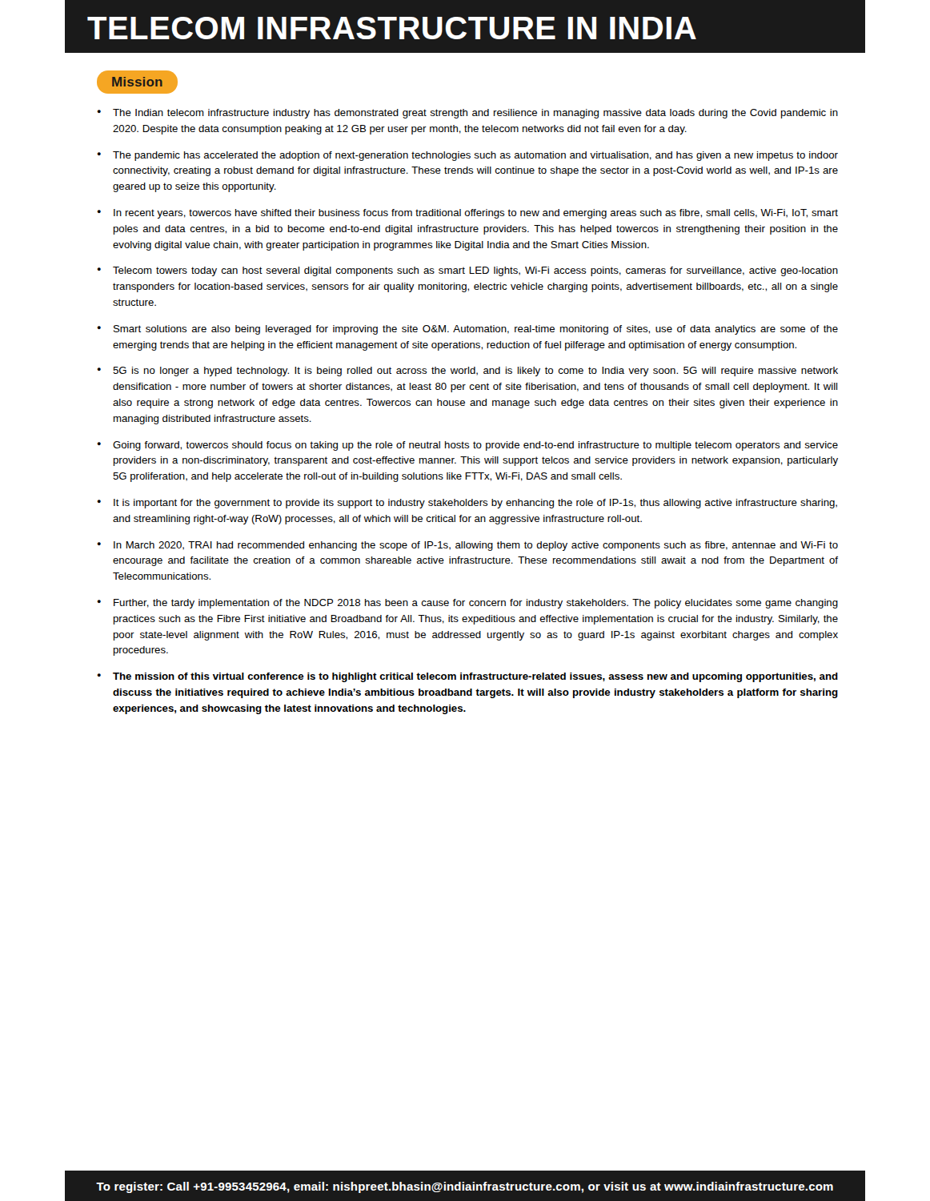Telecom Infrastructure in India
Mission
The Indian telecom infrastructure industry has demonstrated great strength and resilience in managing massive data loads during the Covid pandemic in 2020. Despite the data consumption peaking at 12 GB per user per month, the telecom networks did not fail even for a day.
The pandemic has accelerated the adoption of next-generation technologies such as automation and virtualisation, and has given a new impetus to indoor connectivity, creating a robust demand for digital infrastructure. These trends will continue to shape the sector in a post-Covid world as well, and IP-1s are geared up to seize this opportunity.
In recent years, towercos have shifted their business focus from traditional offerings to new and emerging areas such as fibre, small cells, Wi-Fi, IoT, smart poles and data centres, in a bid to become end-to-end digital infrastructure providers. This has helped towercos in strengthening their position in the evolving digital value chain, with greater participation in programmes like Digital India and the Smart Cities Mission.
Telecom towers today can host several digital components such as smart LED lights, Wi-Fi access points, cameras for surveillance, active geo-location transponders for location-based services, sensors for air quality monitoring, electric vehicle charging points, advertisement billboards, etc., all on a single structure.
Smart solutions are also being leveraged for improving the site O&M. Automation, real-time monitoring of sites, use of data analytics are some of the emerging trends that are helping in the efficient management of site operations, reduction of fuel pilferage and optimisation of energy consumption.
5G is no longer a hyped technology. It is being rolled out across the world, and is likely to come to India very soon. 5G will require massive network densification - more number of towers at shorter distances, at least 80 per cent of site fiberisation, and tens of thousands of small cell deployment. It will also require a strong network of edge data centres. Towercos can house and manage such edge data centres on their sites given their experience in managing distributed infrastructure assets.
Going forward, towercos should focus on taking up the role of neutral hosts to provide end-to-end infrastructure to multiple telecom operators and service providers in a non-discriminatory, transparent and cost-effective manner. This will support telcos and service providers in network expansion, particularly 5G proliferation, and help accelerate the roll-out of in-building solutions like FTTx, Wi-Fi, DAS and small cells.
It is important for the government to provide its support to industry stakeholders by enhancing the role of IP-1s, thus allowing active infrastructure sharing, and streamlining right-of-way (RoW) processes, all of which will be critical for an aggressive infrastructure roll-out.
In March 2020, TRAI had recommended enhancing the scope of IP-1s, allowing them to deploy active components such as fibre, antennae and Wi-Fi to encourage and facilitate the creation of a common shareable active infrastructure. These recommendations still await a nod from the Department of Telecommunications.
Further, the tardy implementation of the NDCP 2018 has been a cause for concern for industry stakeholders. The policy elucidates some game changing practices such as the Fibre First initiative and Broadband for All. Thus, its expeditious and effective implementation is crucial for the industry. Similarly, the poor state-level alignment with the RoW Rules, 2016, must be addressed urgently so as to guard IP-1s against exorbitant charges and complex procedures.
The mission of this virtual conference is to highlight critical telecom infrastructure-related issues, assess new and upcoming opportunities, and discuss the initiatives required to achieve India’s ambitious broadband targets. It will also provide industry stakeholders a platform for sharing experiences, and showcasing the latest innovations and technologies.
To register: Call +91-9953452964, email: nishpreet.bhasin@indiainfrastructure.com, or visit us at www.indiainfrastructure.com